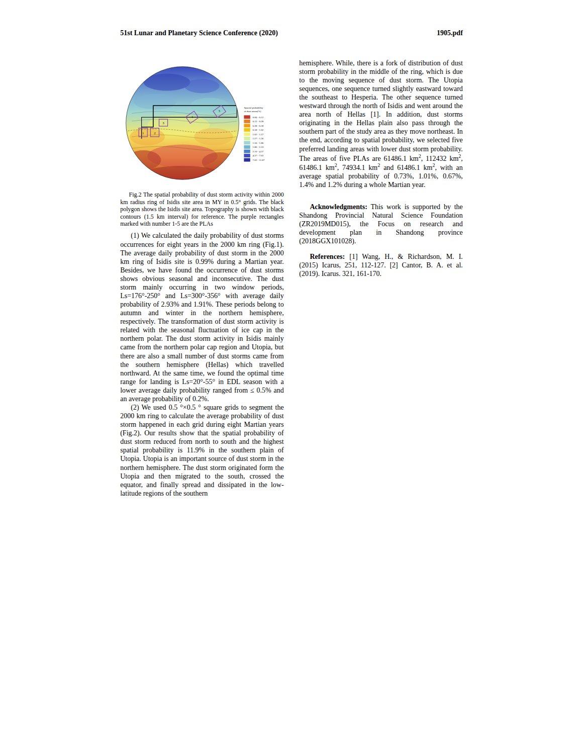51st Lunar and Planetary Science Conference (2020)
1905.pdf
1 2 3 4 5 Spacial probability of dust storm(%) 0.00 - 0.12 0.12 - 0.28 0.28 - 0.58 0.58 - 1.02 1.02 - 1.27 1.27 - 1.56 1.56 - 1.86 1.86 - 2.10 2.10 - 4.37 4.37 - 7.03 7.03 - 11.87
Fig.2 The spatial probability of dust storm activity within 2000 km radius ring of Isidis site area in MY in 0.5° grids. The black polygon shows the Isidis site area. Topography is shown with black contours (1.5 km interval) for reference. The purple rectangles marked with number 1-5 are the PLAs
(1) We calculated the daily probability of dust storms occurrences for eight years in the 2000 km ring (Fig.1). The average daily probability of dust storm in the 2000 km ring of Isidis site is 0.99% during a Martian year. Besides, we have found the occurrence of dust storms shows obvious seasonal and inconsecutive. The dust storm mainly occurring in two window periods, Ls=176°-250° and Ls=300°-356° with average daily probability of 2.93% and 1.91%. These periods belong to autumn and winter in the northern hemisphere, respectively. The transformation of dust storm activity is related with the seasonal fluctuation of ice cap in the northern polar. The dust storm activity in Isidis mainly came from the northern polar cap region and Utopia, but there are also a small number of dust storms came from the southern hemisphere (Hellas) which travelled northward. At the same time, we found the optimal time range for landing is Ls=20°-55° in EDL season with a lower average daily probability ranged from ≤ 0.5% and an average probability of 0.2%.
(2) We used 0.5 °×0.5 ° square grids to segment the 2000 km ring to calculate the average probability of dust storm happened in each grid during eight Martian years (Fig.2). Our results show that the spatial probability of dust storm reduced from north to south and the highest spatial probability is 11.9% in the southern plain of Utopia. Utopia is an important source of dust storm in the northern hemisphere. The dust storm originated form the Utopia and then migrated to the south, crossed the equator, and finally spread and dissipated in the low-latitude regions of the southern
hemisphere. While, there is a fork of distribution of dust storm probability in the middle of the ring, which is due to the moving sequence of dust storm. The Utopia sequences, one sequence turned slightly eastward toward the southeast to Hesperia. The other sequence turned westward through the north of Isidis and went around the area north of Hellas [1]. In addition, dust storms originating in the Hellas plain also pass through the southern part of the study area as they move northeast. In the end, according to spatial probability, we selected five preferred landing areas with lower dust storm probability. The areas of five PLAs are 61486.1 km2, 112432 km2, 61486.1 km2, 74934.1 km2 and 61486.1 km2, with an average spatial probability of 0.73%, 1.01%, 0.67%, 1.4% and 1.2% during a whole Martian year.
Acknowledgments: This work is supported by the Shandong Provincial Natural Science Foundation (ZR2019MD015), the Focus on research and development plan in Shandong province (2018GGX101028).
References: [1] Wang, H., & Richardson, M. I. (2015) Icarus, 251, 112-127. [2] Cantor, B. A. et al. (2019). Icarus. 321, 161-170.